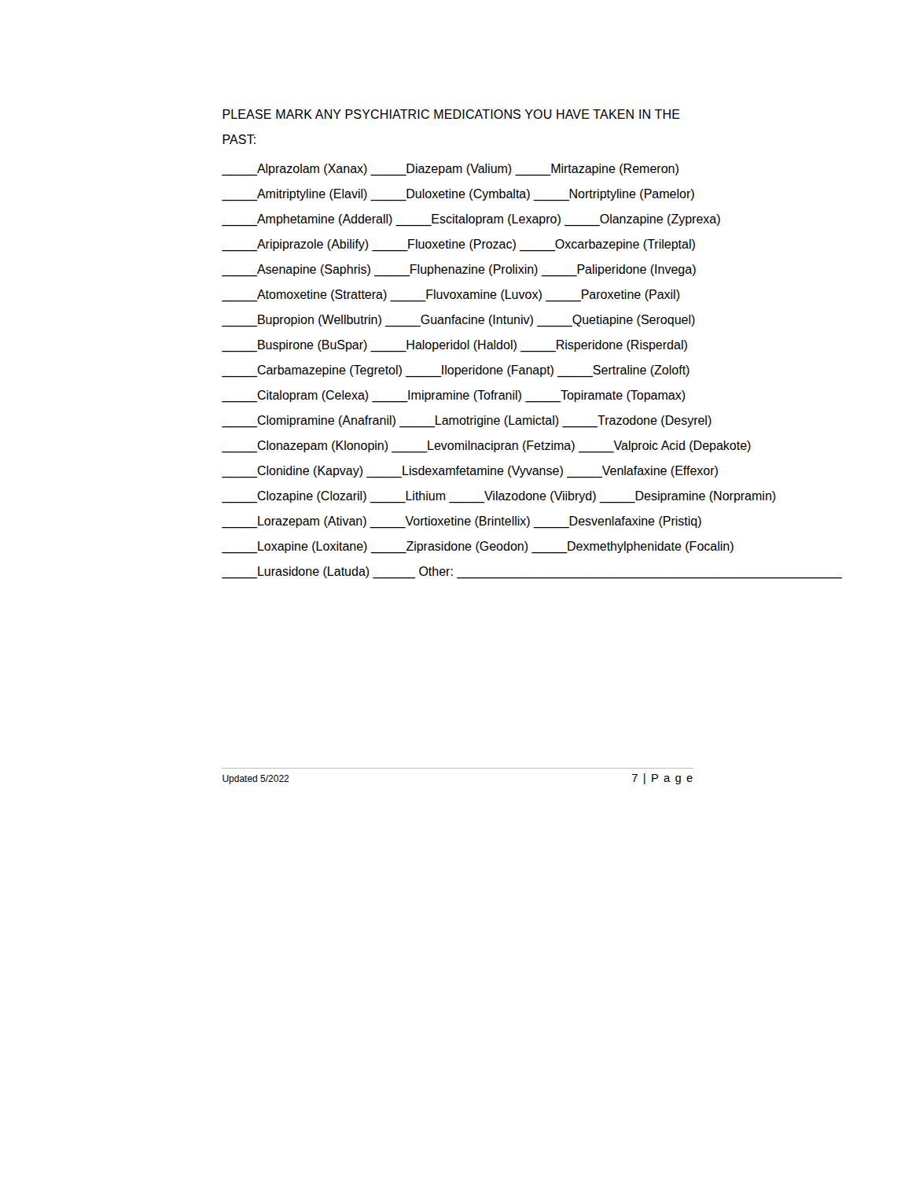PLEASE MARK ANY PSYCHIATRIC MEDICATIONS YOU HAVE TAKEN IN THE PAST:
_____Alprazolam (Xanax) _____Diazepam (Valium) _____Mirtazapine (Remeron)
_____Amitriptyline (Elavil) _____Duloxetine (Cymbalta) _____Nortriptyline (Pamelor)
_____Amphetamine (Adderall) _____Escitalopram (Lexapro) _____Olanzapine (Zyprexa)
_____Aripiprazole (Abilify) _____Fluoxetine (Prozac) _____Oxcarbazepine (Trileptal)
_____Asenapine (Saphris) _____Fluphenazine (Prolixin) _____Paliperidone (Invega)
_____Atomoxetine (Strattera) _____Fluvoxamine (Luvox) _____Paroxetine (Paxil)
_____Bupropion (Wellbutrin) _____Guanfacine (Intuniv) _____Quetiapine (Seroquel)
_____Buspirone (BuSpar) _____Haloperidol (Haldol) _____Risperidone (Risperdal)
_____Carbamazepine (Tegretol) _____Iloperidone (Fanapt) _____Sertraline (Zoloft)
_____Citalopram (Celexa) _____Imipramine (Tofranil) _____Topiramate (Topamax)
_____Clomipramine (Anafranil) _____Lamotrigine (Lamictal) _____Trazodone (Desyrel)
_____Clonazepam (Klonopin) _____Levomilnacipran (Fetzima) _____Valproic Acid (Depakote)
_____Clonidine (Kapvay) _____Lisdexamfetamine (Vyvanse) _____Venlafaxine (Effexor)
_____Clozapine (Clozaril) _____Lithium _____Vilazodone (Viibryd) _____Desipramine (Norpramin)
_____Lorazepam (Ativan) _____Vortioxetine (Brintellix) _____Desvenlafaxine (Pristiq)
_____Loxapine (Loxitane) _____Ziprasidone (Geodon) _____Dexmethylphenidate (Focalin)
_____Lurasidone (Latuda) ______ Other: _______________________________________________________
Updated 5/2022 7 | P a g e